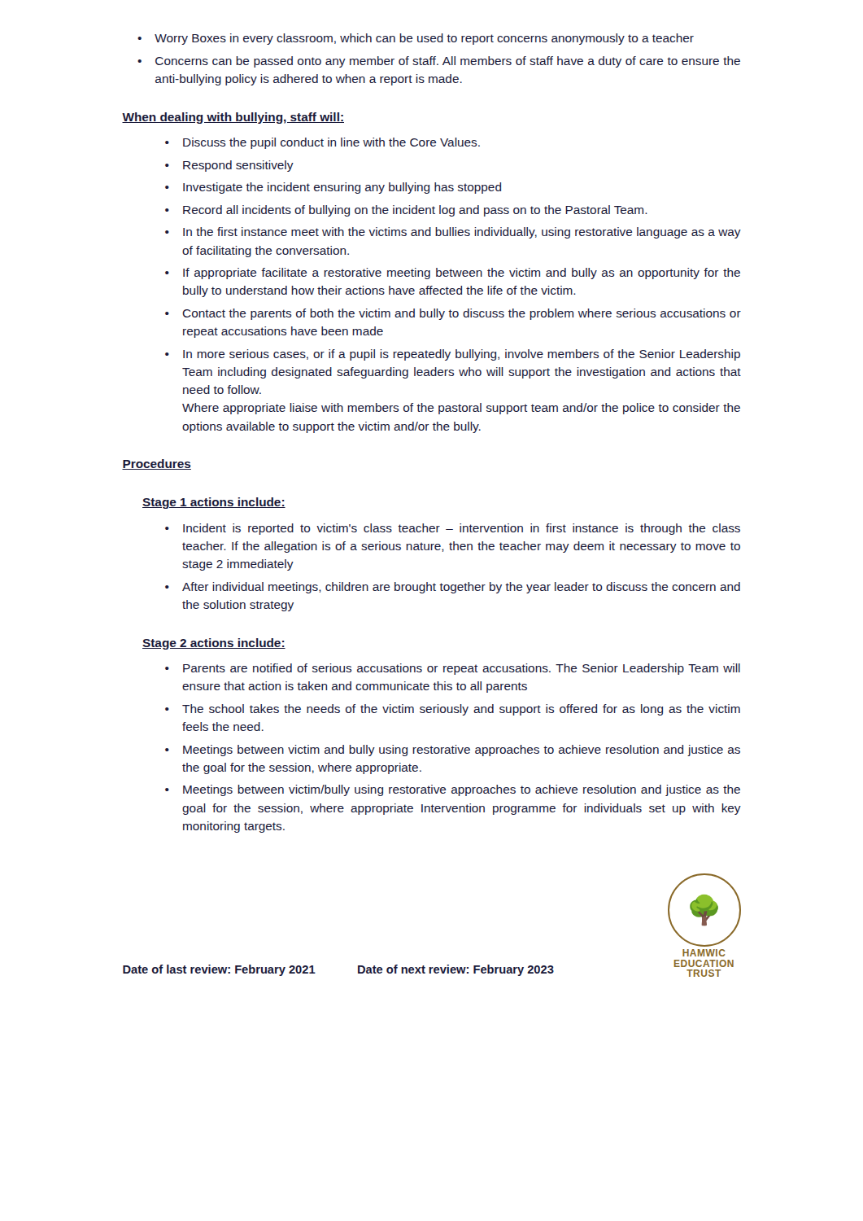Worry Boxes in every classroom, which can be used to report concerns anonymously to a teacher
Concerns can be passed onto any member of staff. All members of staff have a duty of care to ensure the anti-bullying policy is adhered to when a report is made.
When dealing with bullying, staff will:
Discuss the pupil conduct in line with the Core Values.
Respond sensitively
Investigate the incident ensuring any bullying has stopped
Record all incidents of bullying on the incident log and pass on to the Pastoral Team.
In the first instance meet with the victims and bullies individually, using restorative language as a way of facilitating the conversation.
If appropriate facilitate a restorative meeting between the victim and bully as an opportunity for the bully to understand how their actions have affected the life of the victim.
Contact the parents of both the victim and bully to discuss the problem where serious accusations or repeat accusations have been made
In more serious cases, or if a pupil is repeatedly bullying, involve members of the Senior Leadership Team including designated safeguarding leaders who will support the investigation and actions that need to follow.
Where appropriate liaise with members of the pastoral support team and/or the police to consider the options available to support the victim and/or the bully.
Procedures
Stage 1 actions include:
Incident is reported to victim's class teacher – intervention in first instance is through the class teacher. If the allegation is of a serious nature, then the teacher may deem it necessary to move to stage 2 immediately
After individual meetings, children are brought together by the year leader to discuss the concern and the solution strategy
Stage 2 actions include:
Parents are notified of serious accusations or repeat accusations. The Senior Leadership Team will ensure that action is taken and communicate this to all parents
The school takes the needs of the victim seriously and support is offered for as long as the victim feels the need.
Meetings between victim and bully using restorative approaches to achieve resolution and justice as the goal for the session, where appropriate.
Meetings between victim/bully using restorative approaches to achieve resolution and justice as the goal for the session, where appropriate Intervention programme for individuals set up with key monitoring targets.
Date of last review: February 2021 Date of next review: February 2023
🌳
HAMWIC
EDUCATION
TRUST